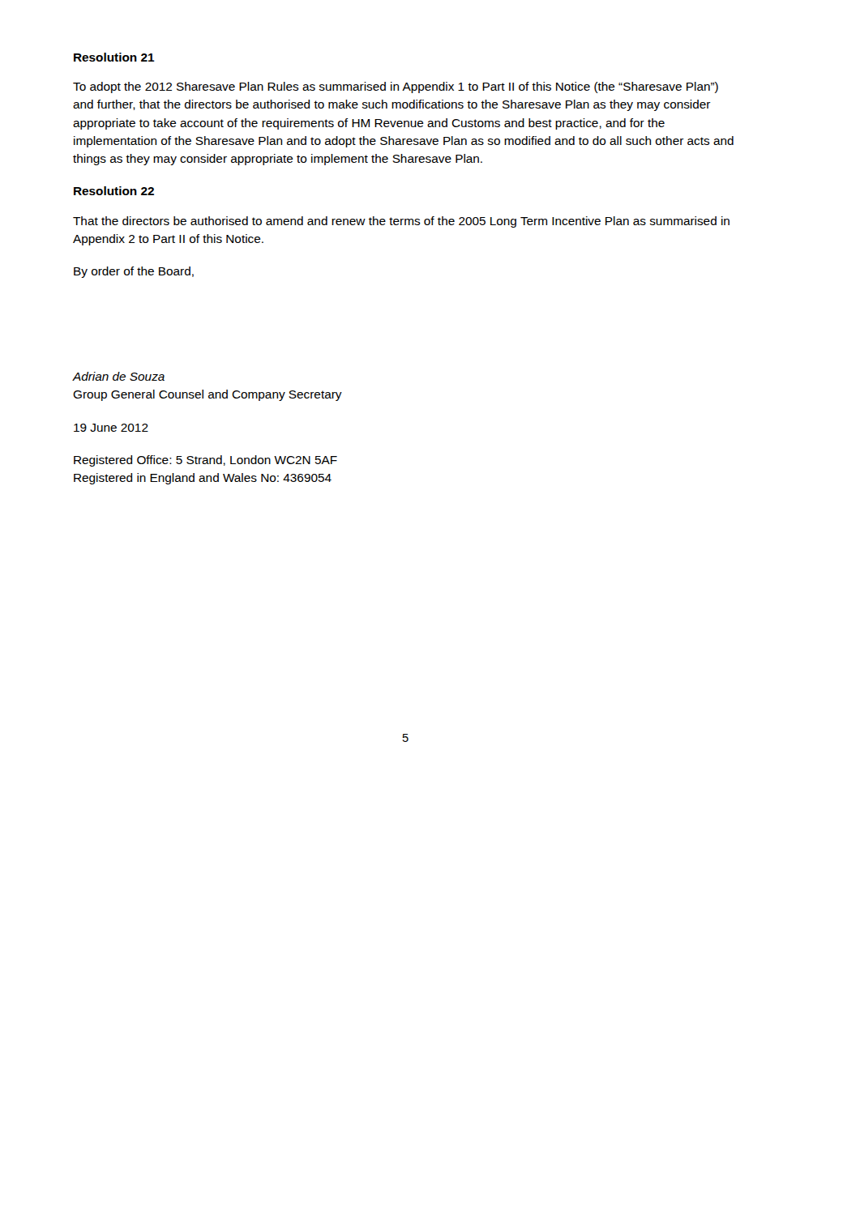Resolution 21
To adopt the 2012 Sharesave Plan Rules as summarised in Appendix 1 to Part II of this Notice (the “Sharesave Plan”) and further, that the directors be authorised to make such modifications to the Sharesave Plan as they may consider appropriate to take account of the requirements of HM Revenue and Customs and best practice, and for the implementation of the Sharesave Plan and to adopt the Sharesave Plan as so modified and to do all such other acts and things as they may consider appropriate to implement the Sharesave Plan.
Resolution 22
That the directors be authorised to amend and renew the terms of the 2005 Long Term Incentive Plan as summarised in Appendix 2 to Part II of this Notice.
By order of the Board,
Adrian de Souza
Group General Counsel and Company Secretary
19 June 2012
Registered Office: 5 Strand, London WC2N 5AF
Registered in England and Wales No: 4369054
5